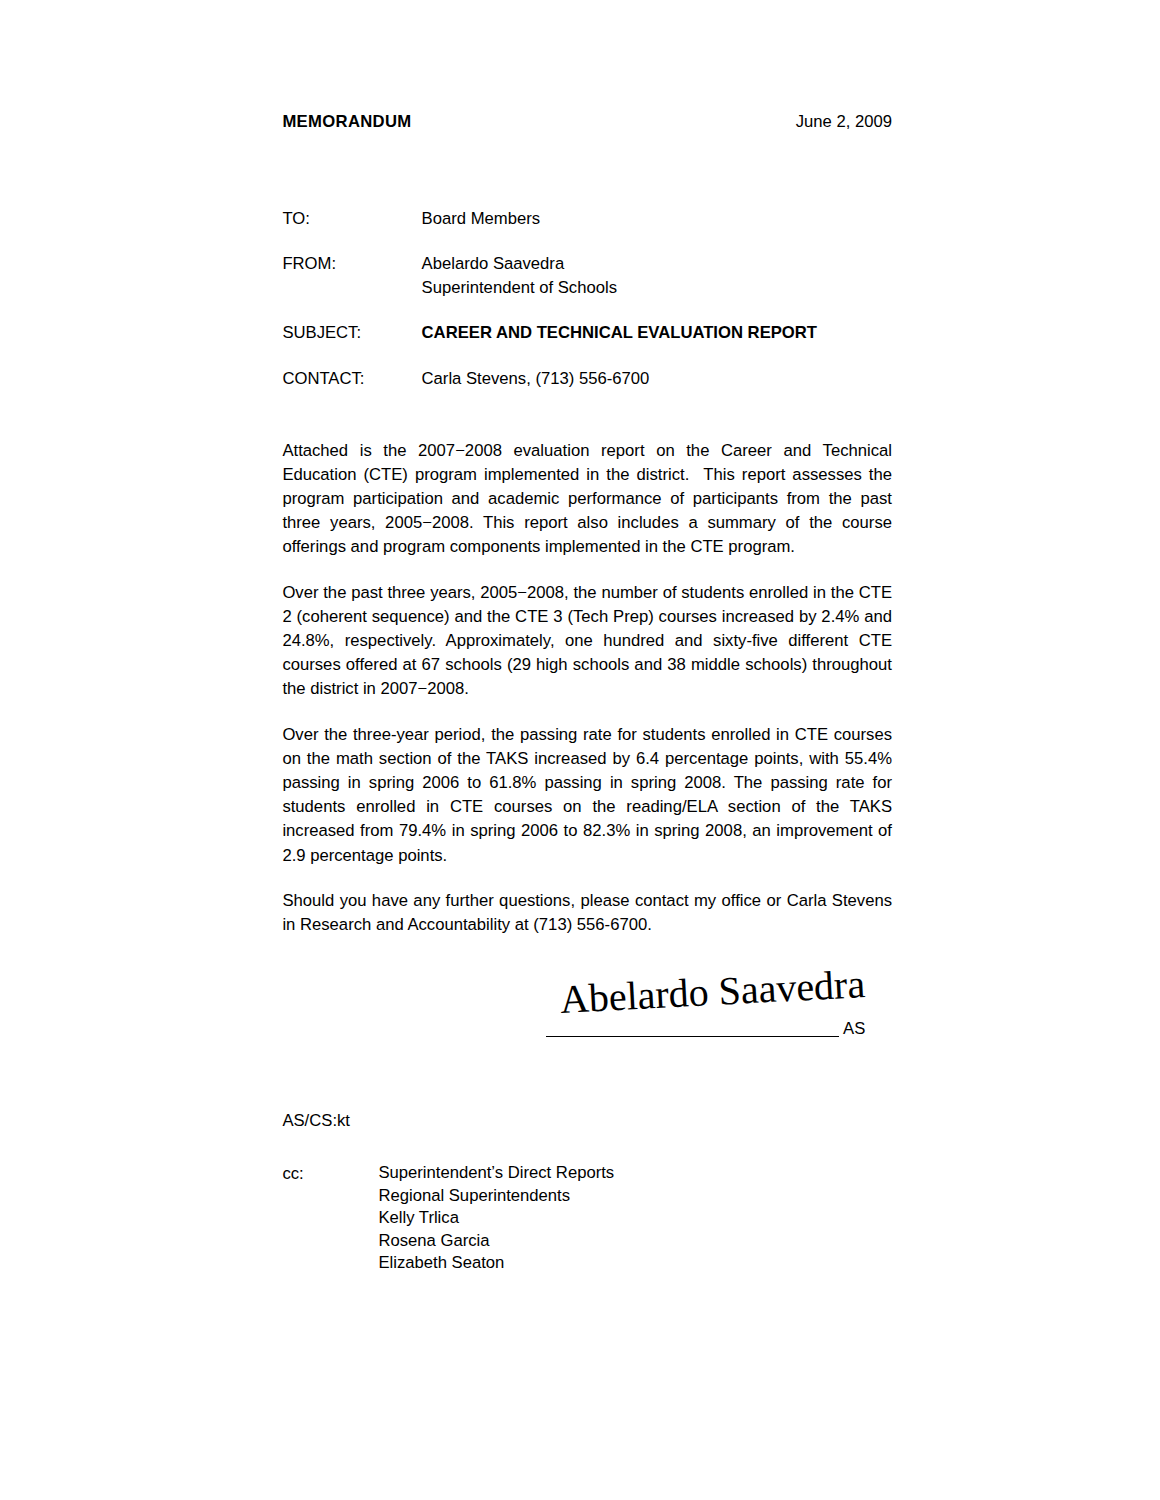MEMORANDUM
June 2, 2009
| TO: | Board Members |
| FROM: | Abelardo Saavedra Superintendent of Schools |
| SUBJECT: | CAREER AND TECHNICAL EVALUATION REPORT |
| CONTACT: | Carla Stevens, (713) 556-6700 |
Attached is the 2007−2008 evaluation report on the Career and Technical Education (CTE) program implemented in the district. This report assesses the program participation and academic performance of participants from the past three years, 2005−2008. This report also includes a summary of the course offerings and program components implemented in the CTE program.
Over the past three years, 2005−2008, the number of students enrolled in the CTE 2 (coherent sequence) and the CTE 3 (Tech Prep) courses increased by 2.4% and 24.8%, respectively. Approximately, one hundred and sixty-five different CTE courses offered at 67 schools (29 high schools and 38 middle schools) throughout the district in 2007−2008.
Over the three-year period, the passing rate for students enrolled in CTE courses on the math section of the TAKS increased by 6.4 percentage points, with 55.4% passing in spring 2006 to 61.8% passing in spring 2008. The passing rate for students enrolled in CTE courses on the reading/ELA section of the TAKS increased from 79.4% in spring 2006 to 82.3% in spring 2008, an improvement of 2.9 percentage points.
Should you have any further questions, please contact my office or Carla Stevens in Research and Accountability at (713) 556-6700.
Abelardo Saavedra
AS
AS/CS:kt
| cc: | Superintendent’s Direct Reports Regional Superintendents Kelly Trlica Rosena Garcia Elizabeth Seaton |